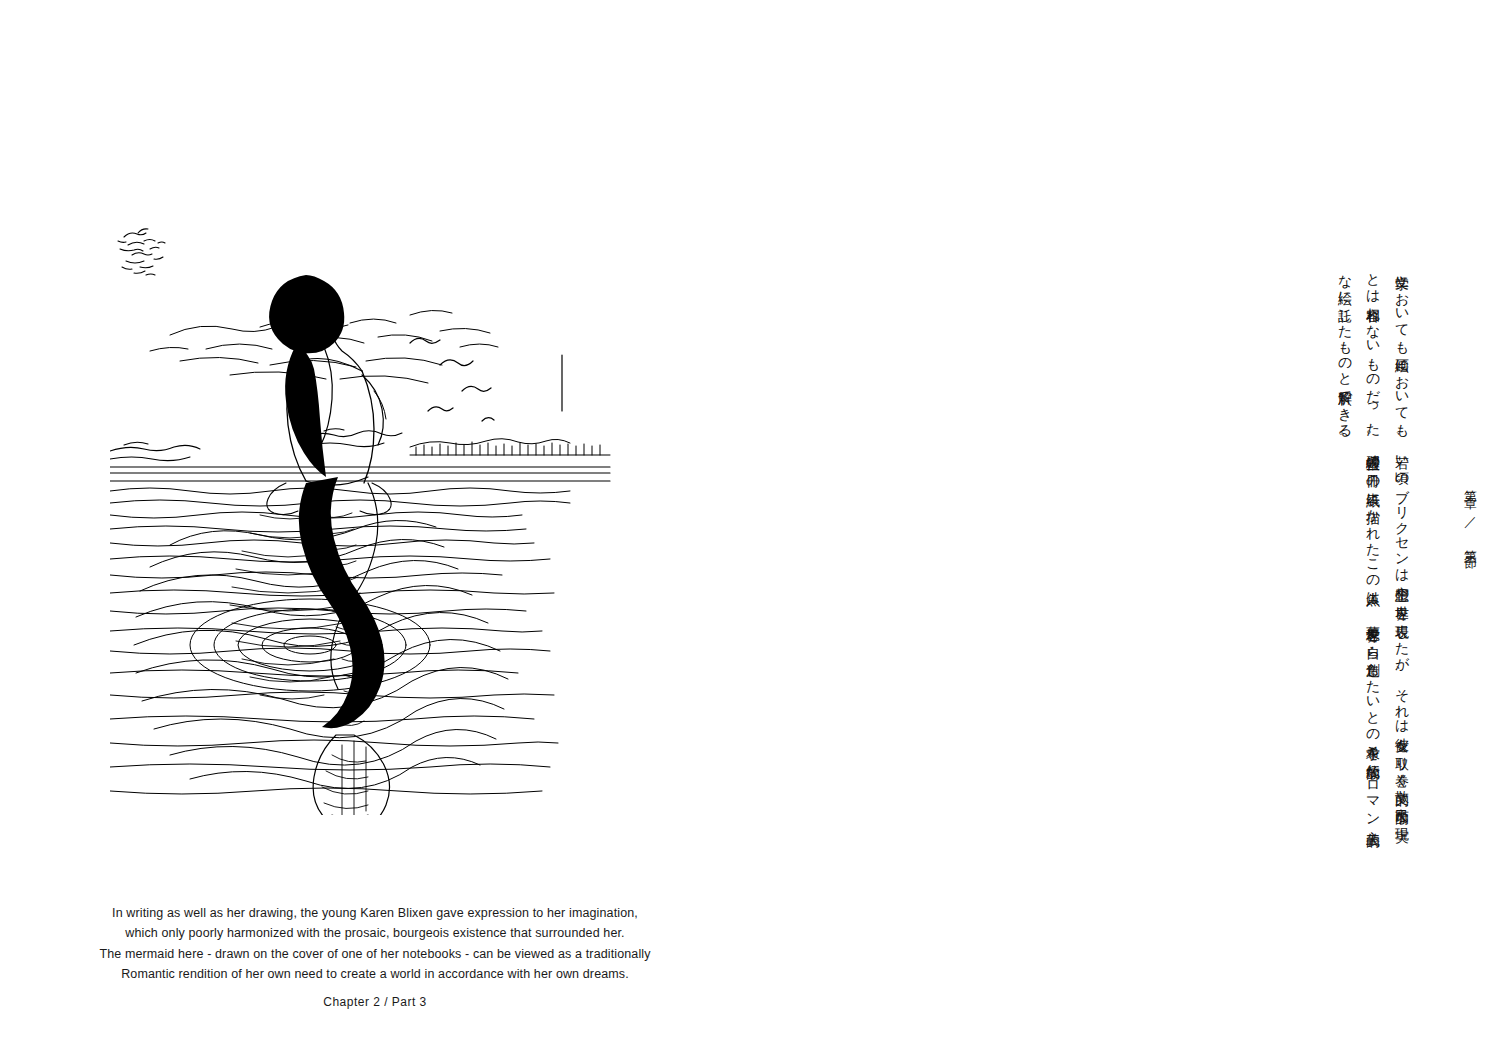In writing as well as her drawing, the young Karen Blixen gave expression to her imagination,
which only poorly harmonized with the prosaic, bourgeois existence that surrounded her.
The mermaid here - drawn on the cover of one of her notebooks - can be viewed as a traditionally
Romantic rendition of her own need to create a world in accordance with her own dreams.
Chapter 2 / Part 3
文学においても絵画においても、若い頃のブリクセンは空想上の世界を表現したが、それは彼女を取り巻く散文的、市民的な現実とは相容れないものだった。練習帳の一冊の表紙に描かれたこの人魚は、夢想世界を自ら創造したいとの希求を伝統的なロマン主義的な絵に託したものと解釈できる。
第二章 ／ 第三節